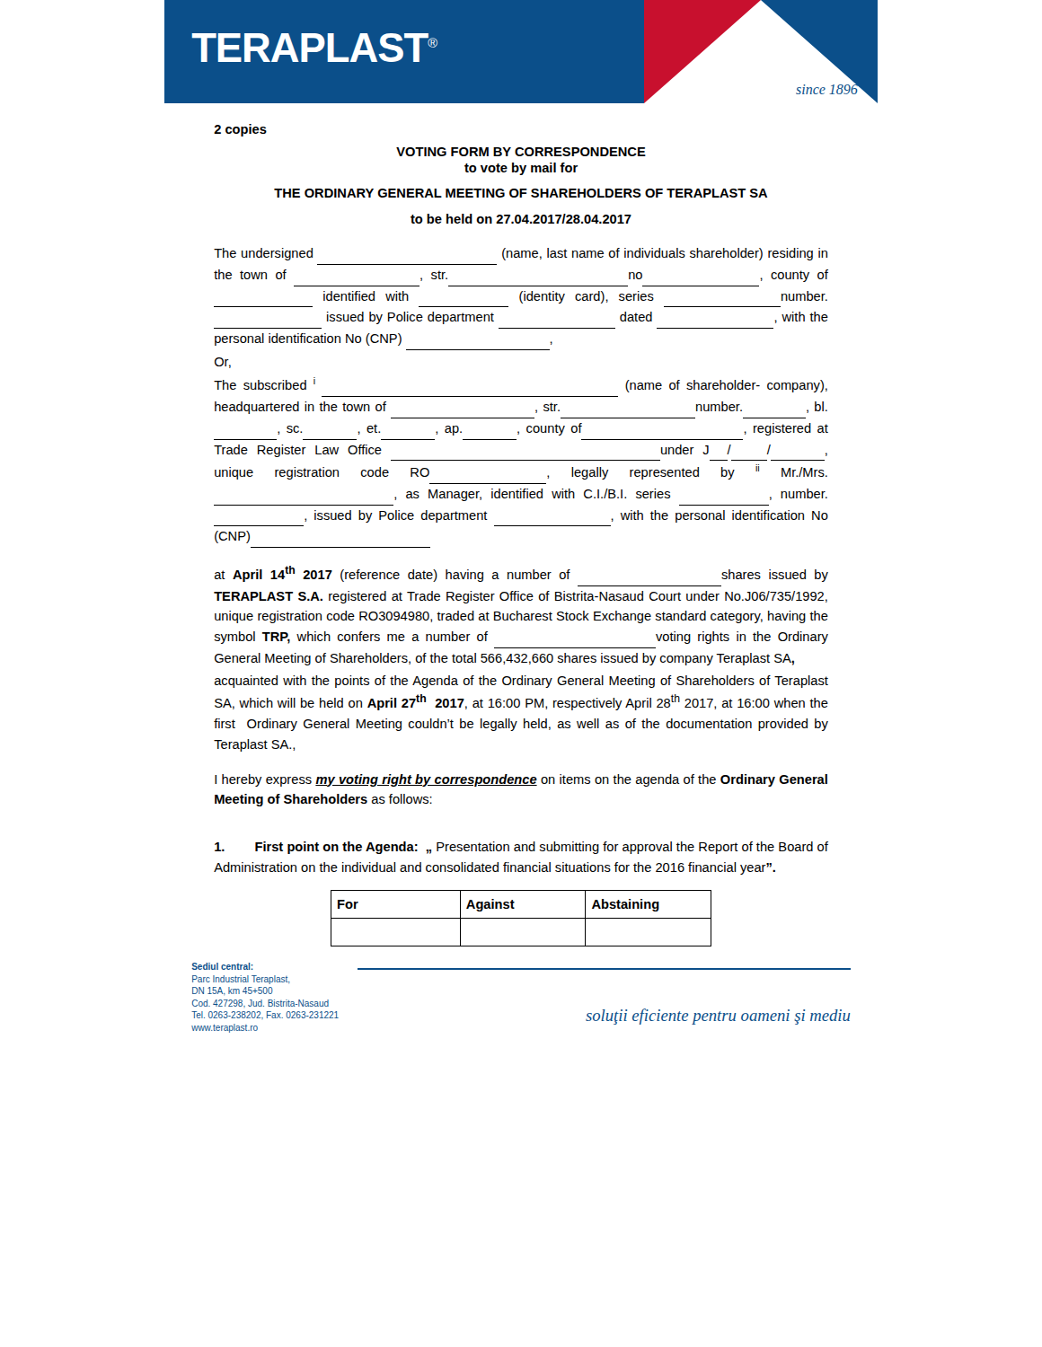TERAPLAST®
since 1896
2 copies
VOTING FORM BY CORRESPONDENCE
to vote by mail for
THE ORDINARY GENERAL MEETING OF SHAREHOLDERS OF TERAPLAST SA
to be held on 27.04.2017/28.04.2017
The undersigned (name, last name of individuals shareholder) residing in the town of , str. no , county of identified with (identity card), series number. issued by Police department dated , with the personal identification No (CNP) ,
Or,
The subscribed i (name of shareholder- company), headquartered in the town of , str. number. , bl. , sc. , et. , ap. , county of , registered at Trade Register Law Office under J / / , unique registration code RO , legally represented by ii Mr./Mrs. , as Manager, identified with C.I./B.I. series , number. , issued by Police department , with the personal identification No (CNP)
at April 14th 2017 (reference date) having a number of shares issued by TERAPLAST S.A. registered at Trade Register Office of Bistrita-Nasaud Court under No.J06/735/1992, unique registration code RO3094980, traded at Bucharest Stock Exchange standard category, having the symbol TRP, which confers me a number of voting rights in the Ordinary General Meeting of Shareholders, of the total 566,432,660 shares issued by company Teraplast SA,
acquainted with the points of the Agenda of the Ordinary General Meeting of Shareholders of Teraplast SA, which will be held on April 27th 2017, at 16:00 PM, respectively April 28th 2017, at 16:00 when the first Ordinary General Meeting couldn’t be legally held, as well as of the documentation provided by Teraplast SA.,
I hereby express my voting right by correspondence on items on the agenda of the Ordinary General Meeting of Shareholders as follows:
1. First point on the Agenda: „ Presentation and submitting for approval the Report of the Board of Administration on the individual and consolidated financial situations for the 2016 financial year”.
| For | Against | Abstaining |
| --- | --- | --- |
Sediul central:
Parc Industrial Teraplast,
DN 15A, km 45+500
Cod. 427298, Jud. Bistrita-Nasaud
Tel. 0263-238202, Fax. 0263-231221
www.teraplast.ro
soluţii eficiente pentru oameni şi mediu